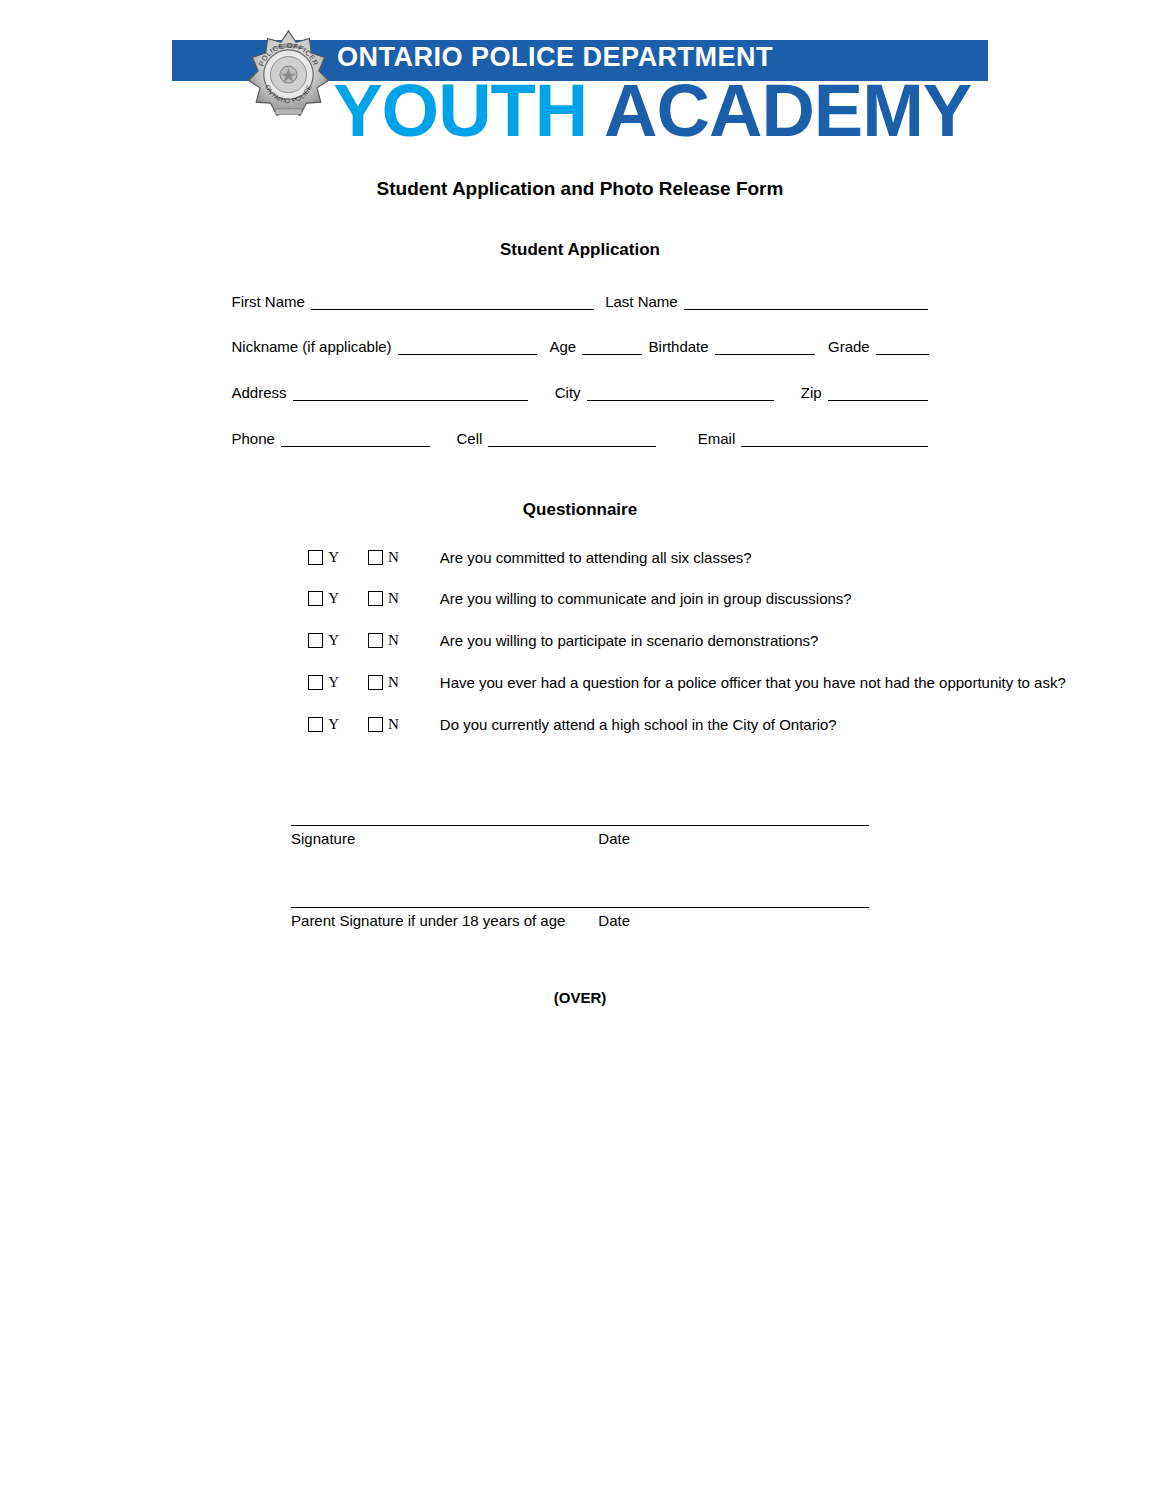POLICE OFFICER ONTARIO POLICE
ONTARIO POLICE DEPARTMENT
YOUTH ACADEMY
Student Application and Photo Release Form
Student Application
First Name Last Name
Nickname (if applicable) Age Birthdate Grade
Address City Zip
Phone Cell Email
Questionnaire
Y N Are you committed to attending all six classes?
Y N Are you willing to communicate and join in group discussions?
Y N Are you willing to participate in scenario demonstrations?
Y N Have you ever had a question for a police officer that you have not had the opportunity to ask?
Y N Do you currently attend a high school in the City of Ontario?
Signature
Date
Parent Signature if under 18 years of age
Date
(OVER)